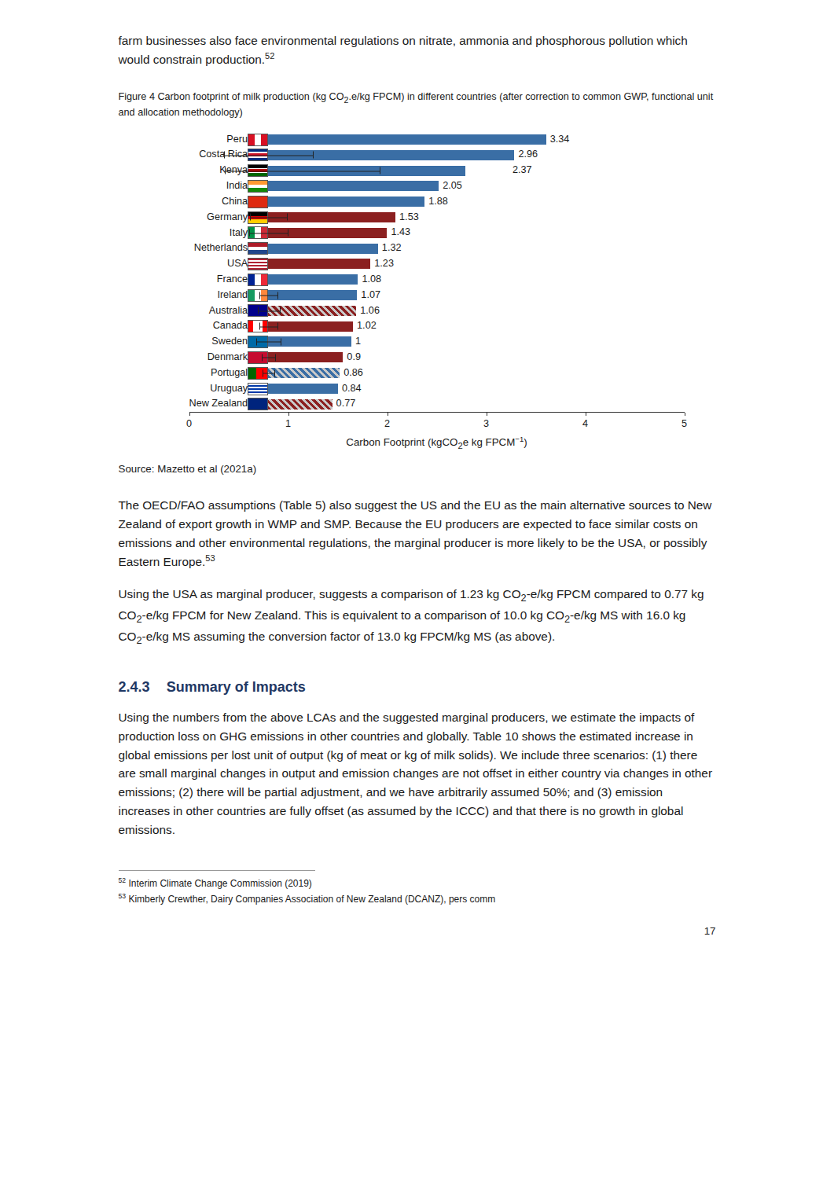farm businesses also face environmental regulations on nitrate, ammonia and phosphorous pollution which would constrain production.52
Figure 4 Carbon footprint of milk production (kg CO2.e/kg FPCM) in different countries (after correction to common GWP, functional unit and allocation methodology)
| Peru | | 3.34 |
| Costa Rica | | 2.96 |
| Kenya | | 2.37 |
| India | | 2.05 |
| China | | 1.88 |
| Germany | | 1.53 |
| Italy | | 1.43 |
| Netherlands | | 1.32 |
| USA | | 1.23 |
| France | | 1.08 |
| Ireland | | 1.07 |
| Australia | | 1.06 |
| Canada | | 1.02 |
| Sweden | | 1 |
| Denmark | | 0.9 |
| Portugal | | 0.86 |
| Uruguay | | 0.84 |
| New Zealand | | 0.77 |
0 1 2 3 4 5
Carbon Footprint (kgCO2e kg FPCM−1)
Source: Mazetto et al (2021a)
The OECD/FAO assumptions (Table 5) also suggest the US and the EU as the main alternative sources to New Zealand of export growth in WMP and SMP. Because the EU producers are expected to face similar costs on emissions and other environmental regulations, the marginal producer is more likely to be the USA, or possibly Eastern Europe.53
Using the USA as marginal producer, suggests a comparison of 1.23 kg CO2-e/kg FPCM compared to 0.77 kg CO2-e/kg FPCM for New Zealand. This is equivalent to a comparison of 10.0 kg CO2-e/kg MS with 16.0 kg CO2-e/kg MS assuming the conversion factor of 13.0 kg FPCM/kg MS (as above).
2.4.3 Summary of Impacts
Using the numbers from the above LCAs and the suggested marginal producers, we estimate the impacts of production loss on GHG emissions in other countries and globally. Table 10 shows the estimated increase in global emissions per lost unit of output (kg of meat or kg of milk solids). We include three scenarios: (1) there are small marginal changes in output and emission changes are not offset in either country via changes in other emissions; (2) there will be partial adjustment, and we have arbitrarily assumed 50%; and (3) emission increases in other countries are fully offset (as assumed by the ICCC) and that there is no growth in global emissions.
52 Interim Climate Change Commission (2019)
53 Kimberly Crewther, Dairy Companies Association of New Zealand (DCANZ), pers comm
17